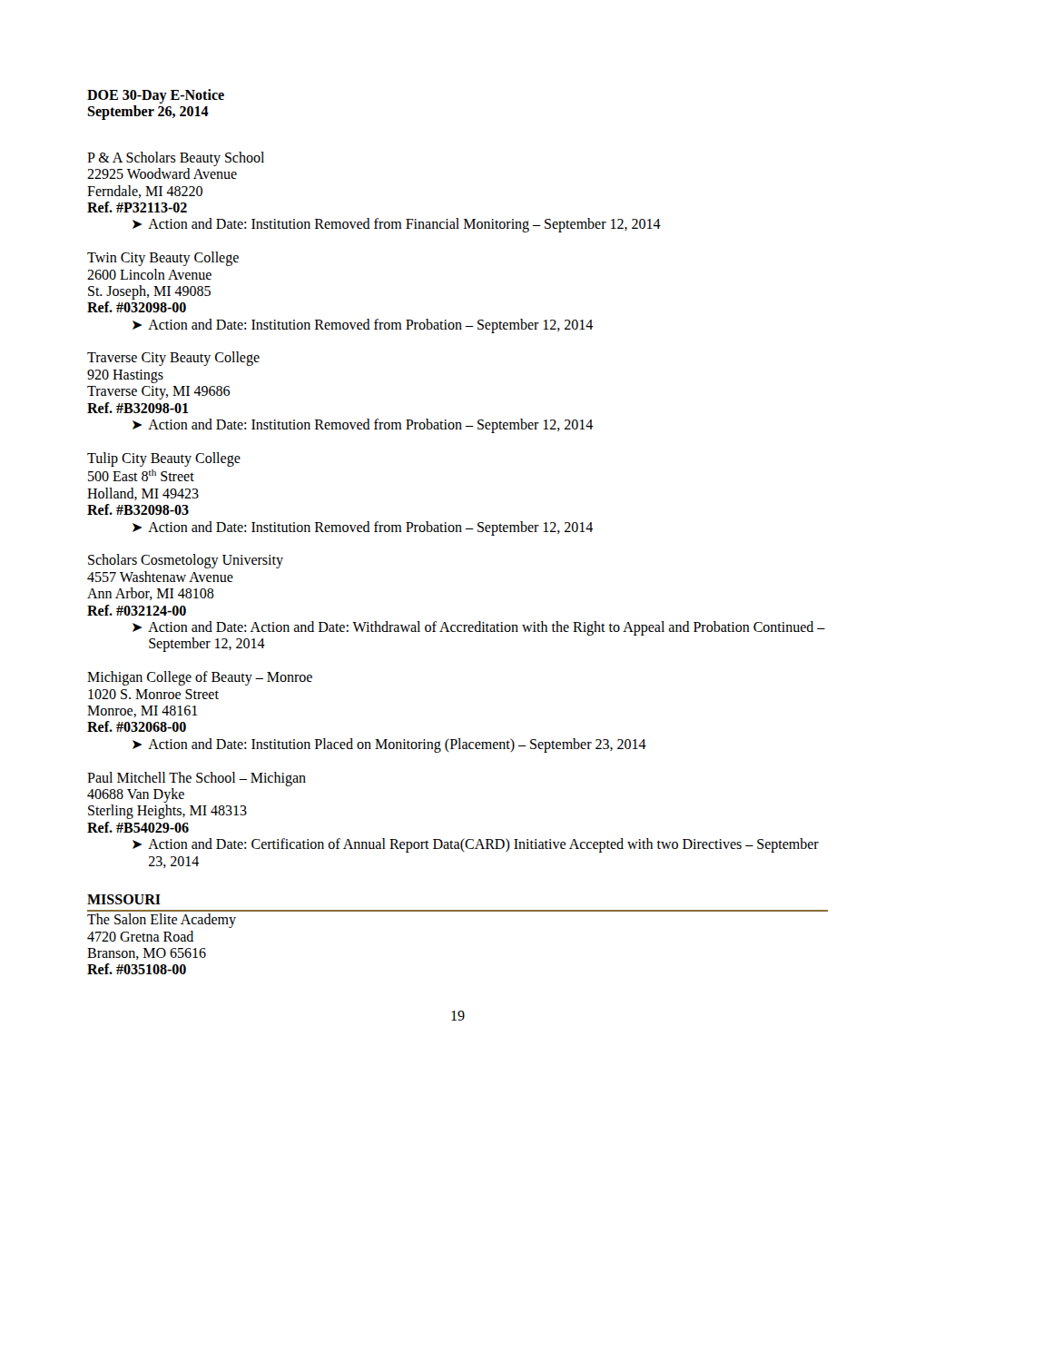DOE 30-Day E-Notice
September 26, 2014
P & A Scholars Beauty School
22925 Woodward Avenue
Ferndale, MI 48220
Ref. #P32113-02
Action and Date: Institution Removed from Financial Monitoring – September 12, 2014
Twin City Beauty College
2600 Lincoln Avenue
St. Joseph, MI 49085
Ref. #032098-00
Action and Date: Institution Removed from Probation – September 12, 2014
Traverse City Beauty College
920 Hastings
Traverse City, MI 49686
Ref. #B32098-01
Action and Date: Institution Removed from Probation – September 12, 2014
Tulip City Beauty College
500 East 8th Street
Holland, MI 49423
Ref. #B32098-03
Action and Date: Institution Removed from Probation – September 12, 2014
Scholars Cosmetology University
4557 Washtenaw Avenue
Ann Arbor, MI 48108
Ref. #032124-00
Action and Date: Action and Date: Withdrawal of Accreditation with the Right to Appeal and Probation Continued – September 12, 2014
Michigan College of Beauty – Monroe
1020 S. Monroe Street
Monroe, MI 48161
Ref. #032068-00
Action and Date: Institution Placed on Monitoring (Placement) – September 23, 2014
Paul Mitchell The School – Michigan
40688 Van Dyke
Sterling Heights, MI 48313
Ref. #B54029-06
Action and Date: Certification of Annual Report Data(CARD) Initiative Accepted with two Directives – September 23, 2014
MISSOURI
The Salon Elite Academy
4720 Gretna Road
Branson, MO 65616
Ref. #035108-00
19